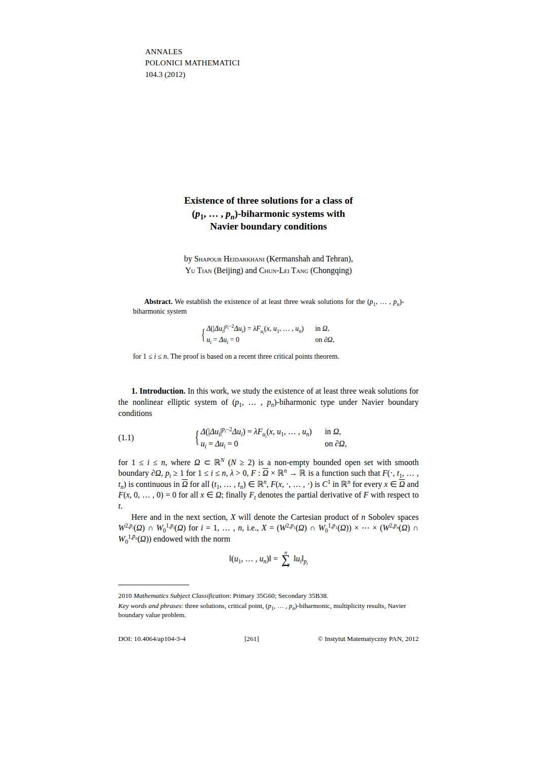ANNALES
POLONICI MATHEMATICI
104.3 (2012)
Existence of three solutions for a class of
(p1, … , pn)-biharmonic systems with
Navier boundary conditions
by Shapour Heidarkhani (Kermanshah and Tehran),
Yu Tian (Beijing) and Chun-Lei Tang (Chongqing)
Abstract. We establish the existence of at least three weak solutions for the (p1, … , pn)-biharmonic system
{
| Δ (/ Δu i / p i −2 Δu i ) = λF u i ( x , u 1 , … , u n ) | in Ω , |
| u i = Δu i = 0 | on ∂Ω , |
for 1 ≤ i ≤ n. The proof is based on a recent three critical points theorem.
1. Introduction. In this work, we study the existence of at least three weak solutions for the nonlinear elliptic system of (p1, … , pn)-biharmonic type under Navier boundary conditions
(1.1)
{
| Δ (/ Δu i / p i −2 Δu i ) = λF u i ( x , u 1 , … , u n ) | in Ω , |
| u i = Δu i = 0 | on ∂Ω , |
for 1 ≤ i ≤ n, where Ω ⊂ ℝN (N ≥ 2) is a non-empty bounded open set with smooth boundary ∂Ω, pi ≥ 1 for 1 ≤ i ≤ n, λ > 0, F : Ω × ℝn → ℝ is a function such that F(·, t1, … , tn) is continuous in Ω for all (t1, … , tn) ∈ ℝn, F(x, ·, … , ·) is C1 in ℝn for every x ∈ Ω and F(x, 0, … , 0) = 0 for all x ∈ Ω; finally Ft denotes the partial derivative of F with respect to t.
Here and in the next section, X will denote the Cartesian product of n Sobolev spaces W2,pi(Ω) ∩ W01,pi(Ω) for i = 1, … , n, i.e., X = (W2,p1(Ω) ∩ W01,p1(Ω)) × ⋯ × (W2,pn(Ω) ∩ W01,pn(Ω)) endowed with the norm
‖(u1, … , un)‖ = ∑ni=1 ‖ui‖pi
2010 Mathematics Subject Classification: Primary 35G60; Secondary 35B38.
Key words and phrases: three solutions, critical point, (p1, … , pn)-biharmonic, multiplicity results, Navier boundary value problem.
DOI: 10.4064/ap104-3-4
[261]
© Instytut Matematyczny PAN, 2012